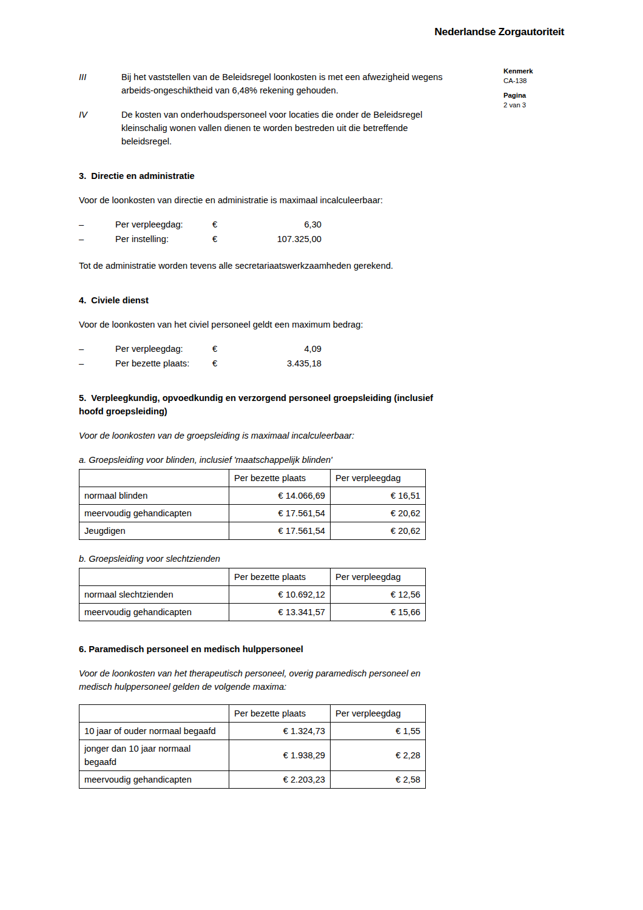Nederlandse Zorgautoriteit
Kenmerk
CA-138
Pagina
2 van 3
III
Bij het vaststellen van de Beleidsregel loonkosten is met een afwezigheid wegens arbeids-ongeschiktheid van 6,48% rekening gehouden.
IV
De kosten van onderhoudspersoneel voor locaties die onder de Beleidsregel kleinschalig wonen vallen dienen te worden bestreden uit die betreffende beleidsregel.
3. Directie en administratie
Voor de loonkosten van directie en administratie is maximaal incalculeerbaar:
–
Per verpleegdag:
€
6,30
–
Per instelling:
€
107.325,00
Tot de administratie worden tevens alle secretariaatswerkzaamheden gerekend.
4. Civiele dienst
Voor de loonkosten van het civiel personeel geldt een maximum bedrag:
–
Per verpleegdag:
€
4,09
–
Per bezette plaats:
€
3.435,18
5. Verpleegkundig, opvoedkundig en verzorgend personeel groepsleiding (inclusief hoofd groepsleiding)
Voor de loonkosten van de groepsleiding is maximaal incalculeerbaar:
a. Groepsleiding voor blinden, inclusief 'maatschappelijk blinden'
| | Per bezette plaats | Per verpleegdag |
| --- | --- | --- |
| normaal blinden | € 14.066,69 | € 16,51 |
| meervoudig gehandicapten | € 17.561,54 | € 20,62 |
| Jeugdigen | € 17.561,54 | € 20,62 |
b. Groepsleiding voor slechtzienden
| | Per bezette plaats | Per verpleegdag |
| --- | --- | --- |
| normaal slechtzienden | € 10.692,12 | € 12,56 |
| meervoudig gehandicapten | € 13.341,57 | € 15,66 |
6. Paramedisch personeel en medisch hulppersoneel
Voor de loonkosten van het therapeutisch personeel, overig paramedisch personeel en medisch hulppersoneel gelden de volgende maxima:
| | Per bezette plaats | Per verpleegdag |
| --- | --- | --- |
| 10 jaar of ouder normaal begaafd | € 1.324,73 | € 1,55 |
| jonger dan 10 jaar normaal begaafd | € 1.938,29 | € 2,28 |
| meervoudig gehandicapten | € 2.203,23 | € 2,58 |